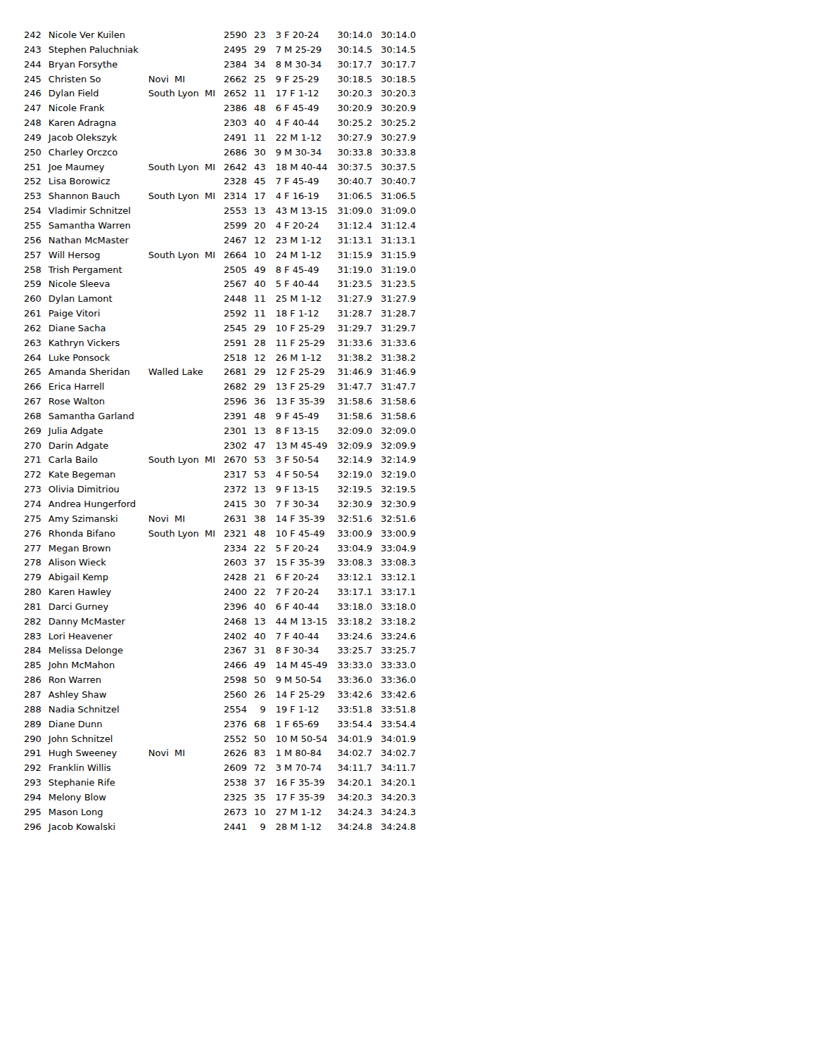| 242 | Nicole Ver Kuilen | | 2590 | 23 | 3 F 20-24 | 30:14.0 | 30:14.0 |
| 243 | Stephen Paluchniak | | 2495 | 29 | 7 M 25-29 | 30:14.5 | 30:14.5 |
| 244 | Bryan Forsythe | | 2384 | 34 | 8 M 30-34 | 30:17.7 | 30:17.7 |
| 245 | Christen So | Novi MI | 2662 | 25 | 9 F 25-29 | 30:18.5 | 30:18.5 |
| 246 | Dylan Field | South Lyon MI | 2652 | 11 | 17 F 1-12 | 30:20.3 | 30:20.3 |
| 247 | Nicole Frank | | 2386 | 48 | 6 F 45-49 | 30:20.9 | 30:20.9 |
| 248 | Karen Adragna | | 2303 | 40 | 4 F 40-44 | 30:25.2 | 30:25.2 |
| 249 | Jacob Olekszyk | | 2491 | 11 | 22 M 1-12 | 30:27.9 | 30:27.9 |
| 250 | Charley Orczco | | 2686 | 30 | 9 M 30-34 | 30:33.8 | 30:33.8 |
| 251 | Joe Maumey | South Lyon MI | 2642 | 43 | 18 M 40-44 | 30:37.5 | 30:37.5 |
| 252 | Lisa Borowicz | | 2328 | 45 | 7 F 45-49 | 30:40.7 | 30:40.7 |
| 253 | Shannon Bauch | South Lyon MI | 2314 | 17 | 4 F 16-19 | 31:06.5 | 31:06.5 |
| 254 | Vladimir Schnitzel | | 2553 | 13 | 43 M 13-15 | 31:09.0 | 31:09.0 |
| 255 | Samantha Warren | | 2599 | 20 | 4 F 20-24 | 31:12.4 | 31:12.4 |
| 256 | Nathan McMaster | | 2467 | 12 | 23 M 1-12 | 31:13.1 | 31:13.1 |
| 257 | Will Hersog | South Lyon MI | 2664 | 10 | 24 M 1-12 | 31:15.9 | 31:15.9 |
| 258 | Trish Pergament | | 2505 | 49 | 8 F 45-49 | 31:19.0 | 31:19.0 |
| 259 | Nicole Sleeva | | 2567 | 40 | 5 F 40-44 | 31:23.5 | 31:23.5 |
| 260 | Dylan Lamont | | 2448 | 11 | 25 M 1-12 | 31:27.9 | 31:27.9 |
| 261 | Paige Vitori | | 2592 | 11 | 18 F 1-12 | 31:28.7 | 31:28.7 |
| 262 | Diane Sacha | | 2545 | 29 | 10 F 25-29 | 31:29.7 | 31:29.7 |
| 263 | Kathryn Vickers | | 2591 | 28 | 11 F 25-29 | 31:33.6 | 31:33.6 |
| 264 | Luke Ponsock | | 2518 | 12 | 26 M 1-12 | 31:38.2 | 31:38.2 |
| 265 | Amanda Sheridan | Walled Lake | 2681 | 29 | 12 F 25-29 | 31:46.9 | 31:46.9 |
| 266 | Erica Harrell | | 2682 | 29 | 13 F 25-29 | 31:47.7 | 31:47.7 |
| 267 | Rose Walton | | 2596 | 36 | 13 F 35-39 | 31:58.6 | 31:58.6 |
| 268 | Samantha Garland | | 2391 | 48 | 9 F 45-49 | 31:58.6 | 31:58.6 |
| 269 | Julia Adgate | | 2301 | 13 | 8 F 13-15 | 32:09.0 | 32:09.0 |
| 270 | Darin Adgate | | 2302 | 47 | 13 M 45-49 | 32:09.9 | 32:09.9 |
| 271 | Carla Bailo | South Lyon MI | 2670 | 53 | 3 F 50-54 | 32:14.9 | 32:14.9 |
| 272 | Kate Begeman | | 2317 | 53 | 4 F 50-54 | 32:19.0 | 32:19.0 |
| 273 | Olivia Dimitriou | | 2372 | 13 | 9 F 13-15 | 32:19.5 | 32:19.5 |
| 274 | Andrea Hungerford | | 2415 | 30 | 7 F 30-34 | 32:30.9 | 32:30.9 |
| 275 | Amy Szimanski | Novi MI | 2631 | 38 | 14 F 35-39 | 32:51.6 | 32:51.6 |
| 276 | Rhonda Bifano | South Lyon MI | 2321 | 48 | 10 F 45-49 | 33:00.9 | 33:00.9 |
| 277 | Megan Brown | | 2334 | 22 | 5 F 20-24 | 33:04.9 | 33:04.9 |
| 278 | Alison Wieck | | 2603 | 37 | 15 F 35-39 | 33:08.3 | 33:08.3 |
| 279 | Abigail Kemp | | 2428 | 21 | 6 F 20-24 | 33:12.1 | 33:12.1 |
| 280 | Karen Hawley | | 2400 | 22 | 7 F 20-24 | 33:17.1 | 33:17.1 |
| 281 | Darci Gurney | | 2396 | 40 | 6 F 40-44 | 33:18.0 | 33:18.0 |
| 282 | Danny McMaster | | 2468 | 13 | 44 M 13-15 | 33:18.2 | 33:18.2 |
| 283 | Lori Heavener | | 2402 | 40 | 7 F 40-44 | 33:24.6 | 33:24.6 |
| 284 | Melissa Delonge | | 2367 | 31 | 8 F 30-34 | 33:25.7 | 33:25.7 |
| 285 | John McMahon | | 2466 | 49 | 14 M 45-49 | 33:33.0 | 33:33.0 |
| 286 | Ron Warren | | 2598 | 50 | 9 M 50-54 | 33:36.0 | 33:36.0 |
| 287 | Ashley Shaw | | 2560 | 26 | 14 F 25-29 | 33:42.6 | 33:42.6 |
| 288 | Nadia Schnitzel | | 2554 | 9 | 19 F 1-12 | 33:51.8 | 33:51.8 |
| 289 | Diane Dunn | | 2376 | 68 | 1 F 65-69 | 33:54.4 | 33:54.4 |
| 290 | John Schnitzel | | 2552 | 50 | 10 M 50-54 | 34:01.9 | 34:01.9 |
| 291 | Hugh Sweeney | Novi MI | 2626 | 83 | 1 M 80-84 | 34:02.7 | 34:02.7 |
| 292 | Franklin Willis | | 2609 | 72 | 3 M 70-74 | 34:11.7 | 34:11.7 |
| 293 | Stephanie Rife | | 2538 | 37 | 16 F 35-39 | 34:20.1 | 34:20.1 |
| 294 | Melony Blow | | 2325 | 35 | 17 F 35-39 | 34:20.3 | 34:20.3 |
| 295 | Mason Long | | 2673 | 10 | 27 M 1-12 | 34:24.3 | 34:24.3 |
| 296 | Jacob Kowalski | | 2441 | 9 | 28 M 1-12 | 34:24.8 | 34:24.8 |